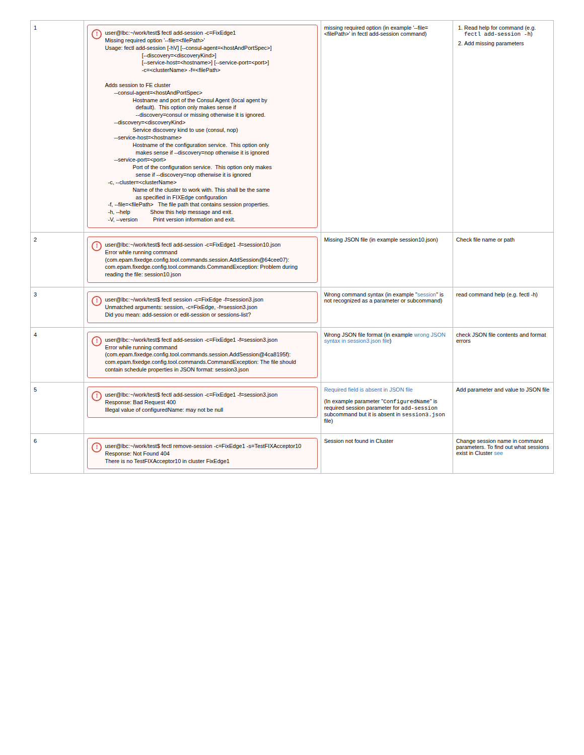| 1 | ! user@lbc:~/work/test$ fectl add-session -c=FixEdge1 Missing required option '--file=<filePath>' Usage: fectl add-session [-hV] [--consul-agent=<hostAndPortSpec>] [--discovery=<discoveryKind>] [--service-host=<hostname>] [--service-port=<port>] -c=<clusterName> -f=<filePath> Adds session to FE cluster --consul-agent=<hostAndPortSpec> Hostname and port of the Consul Agent (local agent by default). This option only makes sense if --discovery=consul or missing otherwise it is ignored. --discovery=<discoveryKind> Service discovery kind to use (consul, nop) --service-host=<hostname> Hostname of the configuration service. This option only makes sense if --discovery=nop otherwise it is ignored --service-port=<port> Port of the configuration service. This option only makes sense if --discovery=nop otherwise it is ignored -c, --cluster=<clusterName> Name of the cluster to work with. This shall be the same as specified in FIXEdge configuration -f, --file=<filePath> The file path that contains session properties. -h, --help Show this help message and exit. -V, --version Print version information and exit. | missing required option (in example '--file=<filePath>' in fectl add-session command) | Read help for command (e.g. fectl add-session -h ) Add missing parameters |
| 2 | ! user@lbc:~/work/test$ fectl add-session -c=FixEdge1 -f=session10.json Error while running command (com.epam.fixedge.config.tool.commands.session.AddSession@64cee07): com.epam.fixedge.config.tool.commands.CommandException: Problem during reading the file: session10.json | Missing JSON file (in example session10.json) | Check file name or path |
| 3 | ! user@lbc:~/work/test$ fectl session -c=FixEdge -f=session3.json Unmatched arguments: session, -c=FixEdge, -f=session3.json Did you mean: add-session or edit-session or sessions-list? | Wrong command syntax (in example " session " is not recognized as a parameter or subcommand) | read command help (e.g. fectl -h) |
| 4 | ! user@lbc:~/work/test$ fectl add-session -c=FixEdge1 -f=session3.json Error while running command (com.epam.fixedge.config.tool.commands.session.AddSession@4ca8195f): com.epam.fixedge.config.tool.commands.CommandException: The file should contain schedule properties in JSON format: session3.json | Wrong JSON file format (in example wrong JSON syntax in session3.json file ) | check JSON file contents and format errors |
| 5 | ! user@lbc:~/work/test$ fectl add-session -c=FixEdge1 -f=session3.json Response: Bad Request 400 Illegal value of configuredName: may not be null | Required field is absent in JSON file (In example parameter " ConfiguredName " is required session parameter for add-session subcommand but it is absent in session3.json file) | Add parameter and value to JSON file |
| 6 | ! user@lbc:~/work/test$ fectl remove-session -c=FixEdge1 -s=TestFIXAcceptor10 Response: Not Found 404 There is no TestFIXAcceptor10 in cluster FixEdge1 | Session not found in Cluster | Change session name in command parameters. To find out what sessions exist in Cluster see |